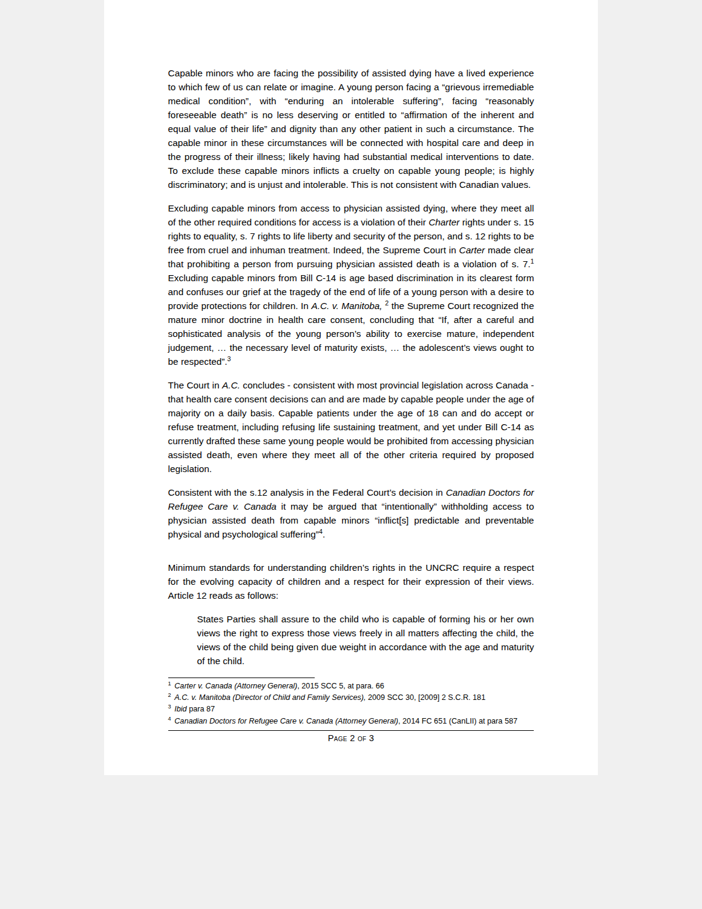Capable minors who are facing the possibility of assisted dying have a lived experience to which few of us can relate or imagine. A young person facing a “grievous irremediable medical condition”, with “enduring an intolerable suffering”, facing “reasonably foreseeable death” is no less deserving or entitled to “affirmation of the inherent and equal value of their life” and dignity than any other patient in such a circumstance. The capable minor in these circumstances will be connected with hospital care and deep in the progress of their illness; likely having had substantial medical interventions to date. To exclude these capable minors inflicts a cruelty on capable young people; is highly discriminatory; and is unjust and intolerable. This is not consistent with Canadian values.
Excluding capable minors from access to physician assisted dying, where they meet all of the other required conditions for access is a violation of their Charter rights under s. 15 rights to equality, s. 7 rights to life liberty and security of the person, and s. 12 rights to be free from cruel and inhuman treatment. Indeed, the Supreme Court in Carter made clear that prohibiting a person from pursuing physician assisted death is a violation of s. 7.1 Excluding capable minors from Bill C-14 is age based discrimination in its clearest form and confuses our grief at the tragedy of the end of life of a young person with a desire to provide protections for children. In A.C. v. Manitoba, 2 the Supreme Court recognized the mature minor doctrine in health care consent, concluding that “If, after a careful and sophisticated analysis of the young person’s ability to exercise mature, independent judgement, … the necessary level of maturity exists, … the adolescent’s views ought to be respected”.3
The Court in A.C. concludes - consistent with most provincial legislation across Canada - that health care consent decisions can and are made by capable people under the age of majority on a daily basis. Capable patients under the age of 18 can and do accept or refuse treatment, including refusing life sustaining treatment, and yet under Bill C-14 as currently drafted these same young people would be prohibited from accessing physician assisted death, even where they meet all of the other criteria required by proposed legislation.
Consistent with the s.12 analysis in the Federal Court’s decision in Canadian Doctors for Refugee Care v. Canada it may be argued that “intentionally” withholding access to physician assisted death from capable minors “inflict[s] predictable and preventable physical and psychological suffering”4.
Minimum standards for understanding children’s rights in the UNCRC require a respect for the evolving capacity of children and a respect for their expression of their views. Article 12 reads as follows:
States Parties shall assure to the child who is capable of forming his or her own views the right to express those views freely in all matters affecting the child, the views of the child being given due weight in accordance with the age and maturity of the child.
1 Carter v. Canada (Attorney General), 2015 SCC 5, at para. 66
2 A.C. v. Manitoba (Director of Child and Family Services), 2009 SCC 30, [2009] 2 S.C.R. 181
3 Ibid para 87
4 Canadian Doctors for Refugee Care v. Canada (Attorney General), 2014 FC 651 (CanLII) at para 587
Page 2 of 3